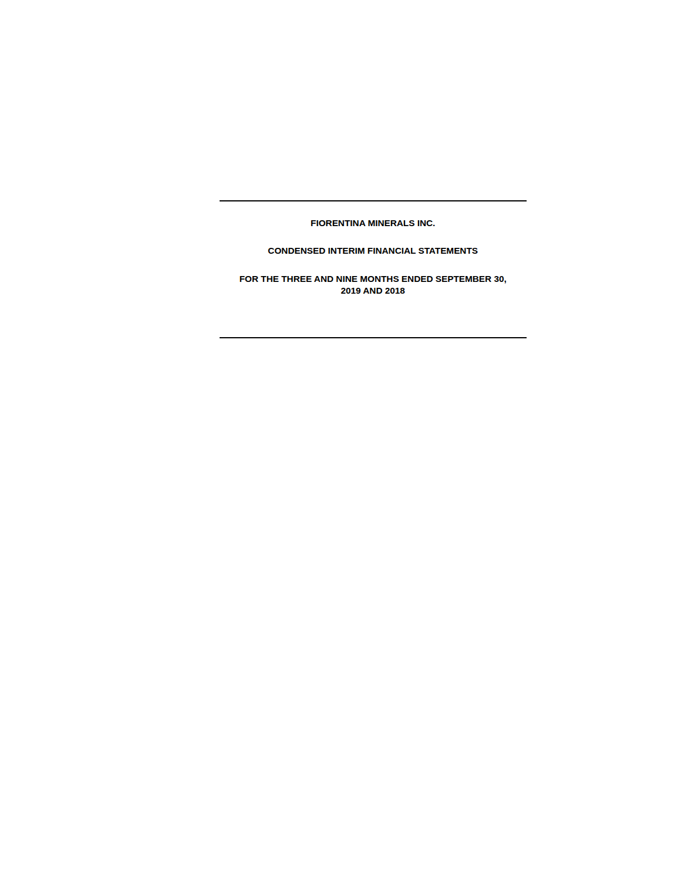FIORENTINA MINERALS INC.
CONDENSED INTERIM FINANCIAL STATEMENTS
FOR THE THREE AND NINE MONTHS ENDED SEPTEMBER 30,
2019 AND 2018